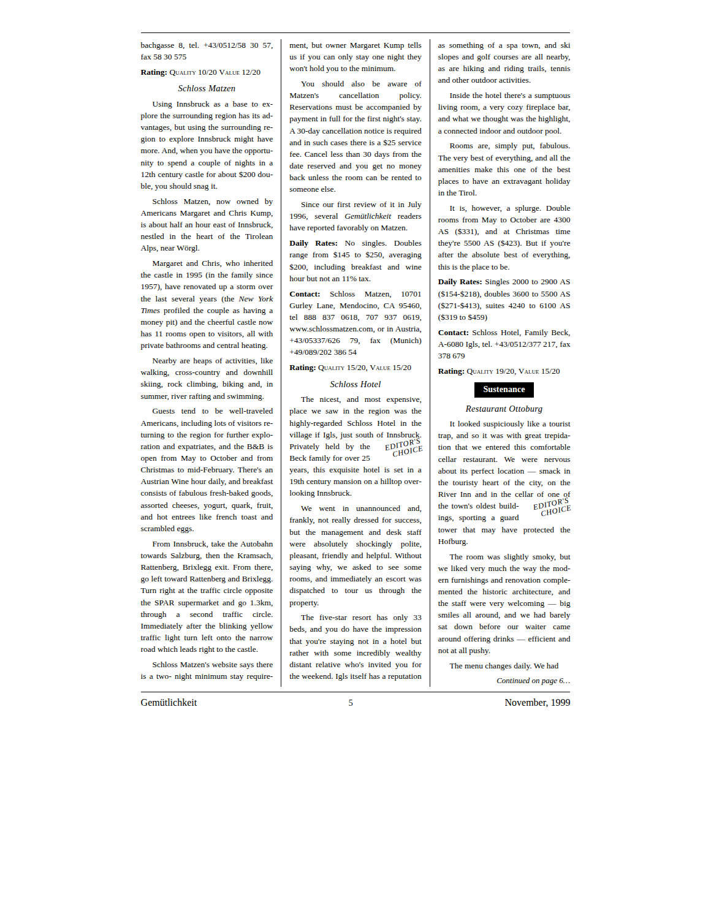bachgasse 8, tel. +43/0512/58 30 57, fax 58 30 575
Rating: Quality 10/20 Value 12/20
Schloss Matzen
Using Innsbruck as a base to explore the surrounding region has its advantages, but using the surrounding region to explore Innsbruck might have more. And, when you have the opportunity to spend a couple of nights in a 12th century castle for about $200 double, you should snag it.
Schloss Matzen, now owned by Americans Margaret and Chris Kump, is about half an hour east of Innsbruck, nestled in the heart of the Tirolean Alps, near Wörgl.
Margaret and Chris, who inherited the castle in 1995 (in the family since 1957), have renovated up a storm over the last several years (the New York Times profiled the couple as having a money pit) and the cheerful castle now has 11 rooms open to visitors, all with private bathrooms and central heating.
Nearby are heaps of activities, like walking, cross-country and downhill skiing, rock climbing, biking and, in summer, river rafting and swimming.
Guests tend to be well-traveled Americans, including lots of visitors returning to the region for further exploration and expatriates, and the B&B is open from May to October and from Christmas to mid-February. There's an Austrian Wine hour daily, and breakfast consists of fabulous fresh-baked goods, assorted cheeses, yogurt, quark, fruit, and hot entrees like french toast and scrambled eggs.
From Innsbruck, take the Autobahn towards Salzburg, then the Kramsach, Rattenberg, Brixlegg exit. From there, go left toward Rattenberg and Brixlegg. Turn right at the traffic circle opposite the SPAR supermarket and go 1.3km, through a second traffic circle. Immediately after the blinking yellow traffic light turn left onto the narrow road which leads right to the castle.
Schloss Matzen's website says there is a two- night minimum stay requirement, but owner Margaret Kump tells us if you can only stay one night they won't hold you to the minimum.
You should also be aware of Matzen's cancellation policy. Reservations must be accompanied by payment in full for the first night's stay. A 30-day cancellation notice is required and in such cases there is a $25 service fee. Cancel less than 30 days from the date reserved and you get no money back unless the room can be rented to someone else.
Since our first review of it in July 1996, several Gemütlichkeit readers have reported favorably on Matzen.
Daily Rates: No singles. Doubles range from $145 to $250, averaging $200, including breakfast and wine hour but not an 11% tax.
Contact: Schloss Matzen, 10701 Gurley Lane, Mendocino, CA 95460, tel 888 837 0618, 707 937 0619, www.schlossmatzen.com, or in Austria, +43/05337/626 79, fax (Munich) +49/089/202 386 54
Rating: Quality 15/20, Value 15/20
Schloss Hotel
The nicest, and most expensive, place we saw in the region was the highly-regarded Schloss Hotel in the village if Igls, just south of Innsbruck.EDITOR'S CHOICE Privately held by the Beck family for over 25 years, this exquisite hotel is set in a 19th century mansion on a hilltop overlooking Innsbruck.
We went in unannounced and, frankly, not really dressed for success, but the management and desk staff were absolutely shockingly polite, pleasant, friendly and helpful. Without saying why, we asked to see some rooms, and immediately an escort was dispatched to tour us through the property.
The five-star resort has only 33 beds, and you do have the impression that you're staying not in a hotel but rather with some incredibly wealthy distant relative who's invited you for the weekend. Igls itself has a reputation as something of a spa town, and ski slopes and golf courses are all nearby, as are hiking and riding trails, tennis and other outdoor activities.
Inside the hotel there's a sumptuous living room, a very cozy fireplace bar, and what we thought was the highlight, a connected indoor and outdoor pool.
Rooms are, simply put, fabulous. The very best of everything, and all the amenities make this one of the best places to have an extravagant holiday in the Tirol.
It is, however, a splurge. Double rooms from May to October are 4300 AS ($331), and at Christmas time they're 5500 AS ($423). But if you're after the absolute best of everything, this is the place to be.
Daily Rates: Singles 2000 to 2900 AS ($154-$218), doubles 3600 to 5500 AS ($271-$413), suites 4240 to 6100 AS ($319 to $459)
Contact: Schloss Hotel, Family Beck, A-6080 Igls, tel. +43/0512/377 217, fax 378 679
Rating: Quality 19/20, Value 15/20
Sustenance
Restaurant Ottoburg
It looked suspiciously like a tourist trap, and so it was with great trepidation that we entered this comfortable cellar restaurant. We were nervous about its perfect location — smack in the touristy heart of the city, on the River Inn and in the cellar of one of theEDITOR'S CHOICE town's oldest buildings, sporting a guard tower that may have protected the Hofburg.
The room was slightly smoky, but we liked very much the way the modern furnishings and renovation complemented the historic architecture, and the staff were very welcoming — big smiles all around, and we had barely sat down before our waiter came around offering drinks — efficient and not at all pushy.
The menu changes daily. We had
Continued on page 6…
Gemütlichkeit
5
November, 1999